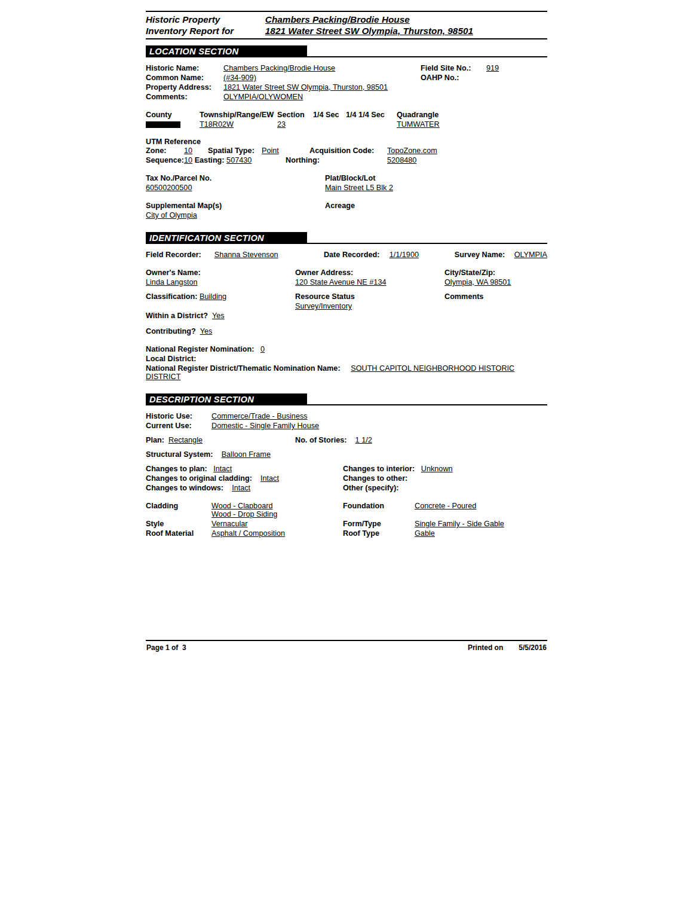| Historic Property | Chambers Packing/Brodie House |
| Inventory Report for | 1821 Water Street SW Olympia, Thurston, 98501 |
LOCATION SECTION
| Historic Name: | Chambers Packing/Brodie House | Field Site No.: | 919 |
| Common Name: | (#34-909) | OAHP No.: | |
| Property Address: | 1821 Water Street SW Olympia, Thurston, 98501 |
| Comments: | OLYMPIA/OLYWOMEN |
| County | Township/Range/EW | Section | 1/4 Sec | 1/4 1/4 Sec | Quadrangle |
| | T18R02W | 23 | | | TUMWATER |
UTM Reference
| Zone: | 10 | Spatial Type: | Point | Acquisition Code: | TopoZone.com |
| Sequence: | 10 Easting: 507430 | Northing: | 5208480 |
| Tax No./Parcel No. | Plat/Block/Lot |
| 60500200500 | Main Street L5 Blk 2 |
| Supplemental Map(s) | Acreage |
| City of Olympia | |
IDENTIFICATION SECTION
| Field Recorder: | Shanna Stevenson | Date Recorded: | 1/1/1900 | Survey Name: | OLYMPIA |
| Owner's Name: | Owner Address: | City/State/Zip: |
| Linda Langston | 120 State Avenue NE #134 | Olympia, WA 98501 |
| Classification: Building | Resource Status | Comments |
| | Survey/Inventory | |
| Within a District? Yes | | |
| Contributing? Yes | | |
| National Register Nomination: 0 |
| Local District: |
| National Register District/Thematic Nomination Name: SOUTH CAPITOL NEIGHBORHOOD HISTORIC DISTRICT |
DESCRIPTION SECTION
| Historic Use: | Commerce/Trade - Business |
| Current Use: | Domestic - Single Family House |
| Plan: Rectangle | No. of Stories: 1 1/2 |
| Structural System: Balloon Frame |
| Changes to plan: Intact | Changes to interior: Unknown |
| Changes to original cladding: Intact | Changes to other: |
| Changes to windows: Intact | Other (specify): |
| Cladding | Wood - Clapboard Wood - Drop Siding | Foundation | Concrete - Poured |
| Style | Vernacular | Form/Type | Single Family - Side Gable |
| Roof Material | Asphalt / Composition | Roof Type | Gable |
| Page 1 of 3 | Printed on 5/5/2016 |